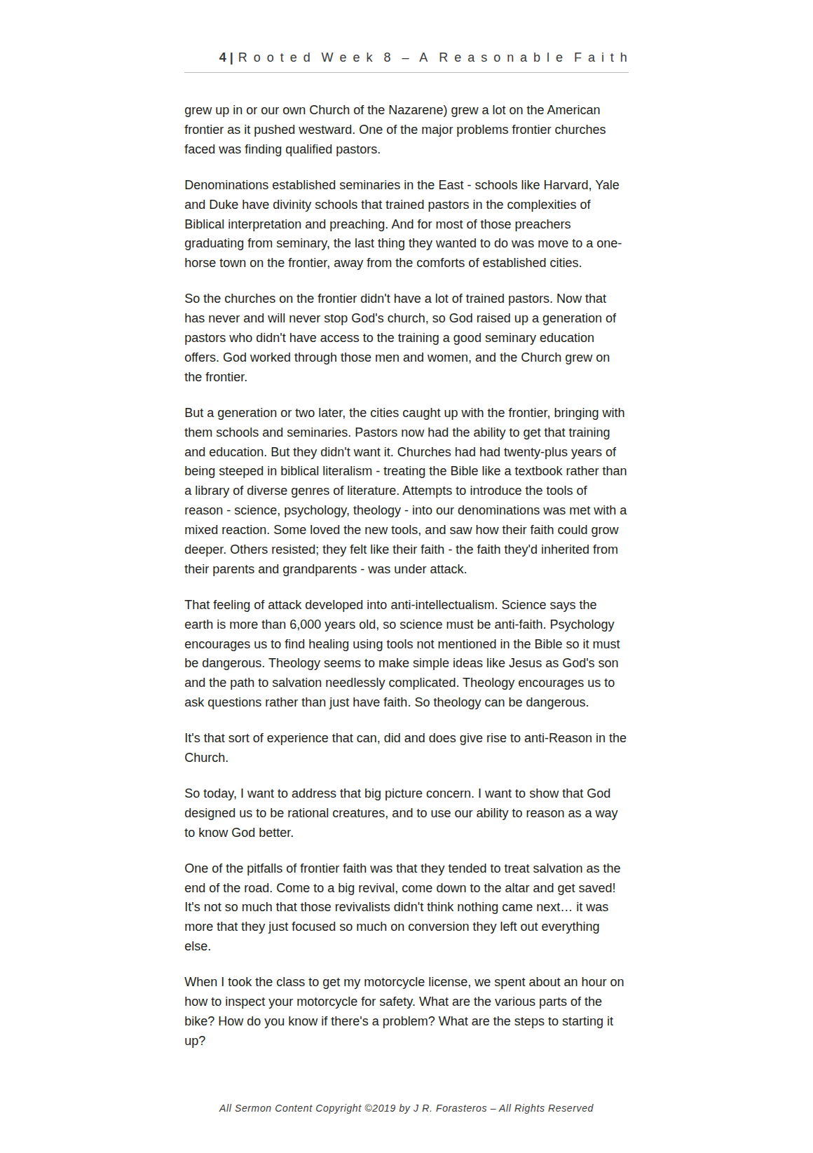4 | R o o t e d W e e k 8 – A R e a s o n a b l e F a i t h
grew up in or our own Church of the Nazarene) grew a lot on the American frontier as it pushed westward. One of the major problems frontier churches faced was finding qualified pastors.
Denominations established seminaries in the East - schools like Harvard, Yale and Duke have divinity schools that trained pastors in the complexities of Biblical interpretation and preaching. And for most of those preachers graduating from seminary, the last thing they wanted to do was move to a one-horse town on the frontier, away from the comforts of established cities.
So the churches on the frontier didn't have a lot of trained pastors. Now that has never and will never stop God's church, so God raised up a generation of pastors who didn't have access to the training a good seminary education offers. God worked through those men and women, and the Church grew on the frontier.
But a generation or two later, the cities caught up with the frontier, bringing with them schools and seminaries. Pastors now had the ability to get that training and education. But they didn't want it. Churches had had twenty-plus years of being steeped in biblical literalism - treating the Bible like a textbook rather than a library of diverse genres of literature. Attempts to introduce the tools of reason - science, psychology, theology - into our denominations was met with a mixed reaction. Some loved the new tools, and saw how their faith could grow deeper. Others resisted; they felt like their faith - the faith they'd inherited from their parents and grandparents - was under attack.
That feeling of attack developed into anti-intellectualism. Science says the earth is more than 6,000 years old, so science must be anti-faith. Psychology encourages us to find healing using tools not mentioned in the Bible so it must be dangerous. Theology seems to make simple ideas like Jesus as God's son and the path to salvation needlessly complicated. Theology encourages us to ask questions rather than just have faith. So theology can be dangerous.
It's that sort of experience that can, did and does give rise to anti-Reason in the Church.
So today, I want to address that big picture concern. I want to show that God designed us to be rational creatures, and to use our ability to reason as a way to know God better.
One of the pitfalls of frontier faith was that they tended to treat salvation as the end of the road. Come to a big revival, come down to the altar and get saved! It's not so much that those revivalists didn't think nothing came next… it was more that they just focused so much on conversion they left out everything else.
When I took the class to get my motorcycle license, we spent about an hour on how to inspect your motorcycle for safety. What are the various parts of the bike? How do you know if there's a problem? What are the steps to starting it up?
All Sermon Content Copyright ©2019 by J R. Forasteros – All Rights Reserved